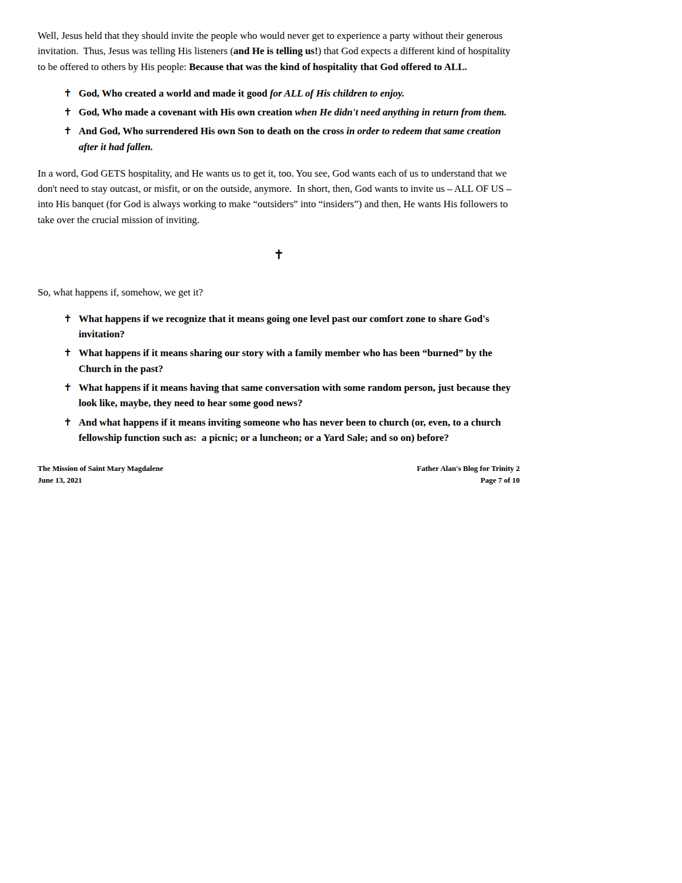Well, Jesus held that they should invite the people who would never get to experience a party without their generous invitation. Thus, Jesus was telling His listeners (and He is telling us!) that God expects a different kind of hospitality to be offered to others by His people: Because that was the kind of hospitality that God offered to ALL.
God, Who created a world and made it good for ALL of His children to enjoy.
God, Who made a covenant with His own creation when He didn't need anything in return from them.
And God, Who surrendered His own Son to death on the cross in order to redeem that same creation after it had fallen.
In a word, God GETS hospitality, and He wants us to get it, too. You see, God wants each of us to understand that we don't need to stay outcast, or misfit, or on the outside, anymore. In short, then, God wants to invite us – ALL OF US – into His banquet (for God is always working to make “outsiders” into “insiders”) and then, He wants His followers to take over the crucial mission of inviting.
✝
So, what happens if, somehow, we get it?
What happens if we recognize that it means going one level past our comfort zone to share God's invitation?
What happens if it means sharing our story with a family member who has been “burned” by the Church in the past?
What happens if it means having that same conversation with some random person, just because they look like, maybe, they need to hear some good news?
And what happens if it means inviting someone who has never been to church (or, even, to a church fellowship function such as: a picnic; or a luncheon; or a Yard Sale; and so on) before?
The Mission of Saint Mary Magdalene June 13, 2021
Father Alan's Blog for Trinity 2 Page 7 of 10